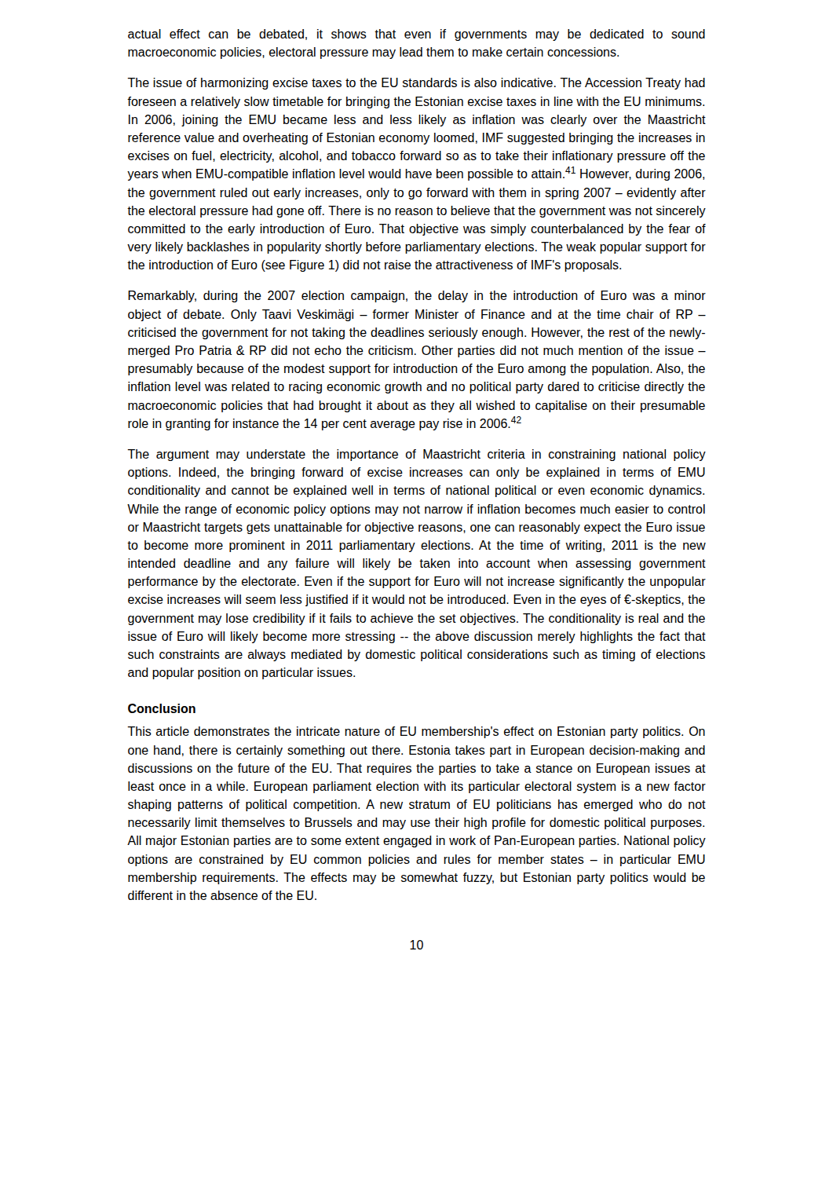actual effect can be debated, it shows that even if governments may be dedicated to sound macroeconomic policies, electoral pressure may lead them to make certain concessions.
The issue of harmonizing excise taxes to the EU standards is also indicative. The Accession Treaty had foreseen a relatively slow timetable for bringing the Estonian excise taxes in line with the EU minimums. In 2006, joining the EMU became less and less likely as inflation was clearly over the Maastricht reference value and overheating of Estonian economy loomed, IMF suggested bringing the increases in excises on fuel, electricity, alcohol, and tobacco forward so as to take their inflationary pressure off the years when EMU-compatible inflation level would have been possible to attain.41 However, during 2006, the government ruled out early increases, only to go forward with them in spring 2007 – evidently after the electoral pressure had gone off. There is no reason to believe that the government was not sincerely committed to the early introduction of Euro. That objective was simply counterbalanced by the fear of very likely backlashes in popularity shortly before parliamentary elections. The weak popular support for the introduction of Euro (see Figure 1) did not raise the attractiveness of IMF's proposals.
Remarkably, during the 2007 election campaign, the delay in the introduction of Euro was a minor object of debate. Only Taavi Veskimägi – former Minister of Finance and at the time chair of RP – criticised the government for not taking the deadlines seriously enough. However, the rest of the newly-merged Pro Patria & RP did not echo the criticism. Other parties did not much mention of the issue – presumably because of the modest support for introduction of the Euro among the population. Also, the inflation level was related to racing economic growth and no political party dared to criticise directly the macroeconomic policies that had brought it about as they all wished to capitalise on their presumable role in granting for instance the 14 per cent average pay rise in 2006.42
The argument may understate the importance of Maastricht criteria in constraining national policy options. Indeed, the bringing forward of excise increases can only be explained in terms of EMU conditionality and cannot be explained well in terms of national political or even economic dynamics. While the range of economic policy options may not narrow if inflation becomes much easier to control or Maastricht targets gets unattainable for objective reasons, one can reasonably expect the Euro issue to become more prominent in 2011 parliamentary elections. At the time of writing, 2011 is the new intended deadline and any failure will likely be taken into account when assessing government performance by the electorate. Even if the support for Euro will not increase significantly the unpopular excise increases will seem less justified if it would not be introduced. Even in the eyes of €-skeptics, the government may lose credibility if it fails to achieve the set objectives. The conditionality is real and the issue of Euro will likely become more stressing -- the above discussion merely highlights the fact that such constraints are always mediated by domestic political considerations such as timing of elections and popular position on particular issues.
Conclusion
This article demonstrates the intricate nature of EU membership's effect on Estonian party politics. On one hand, there is certainly something out there. Estonia takes part in European decision-making and discussions on the future of the EU. That requires the parties to take a stance on European issues at least once in a while. European parliament election with its particular electoral system is a new factor shaping patterns of political competition. A new stratum of EU politicians has emerged who do not necessarily limit themselves to Brussels and may use their high profile for domestic political purposes. All major Estonian parties are to some extent engaged in work of Pan-European parties. National policy options are constrained by EU common policies and rules for member states – in particular EMU membership requirements. The effects may be somewhat fuzzy, but Estonian party politics would be different in the absence of the EU.
10